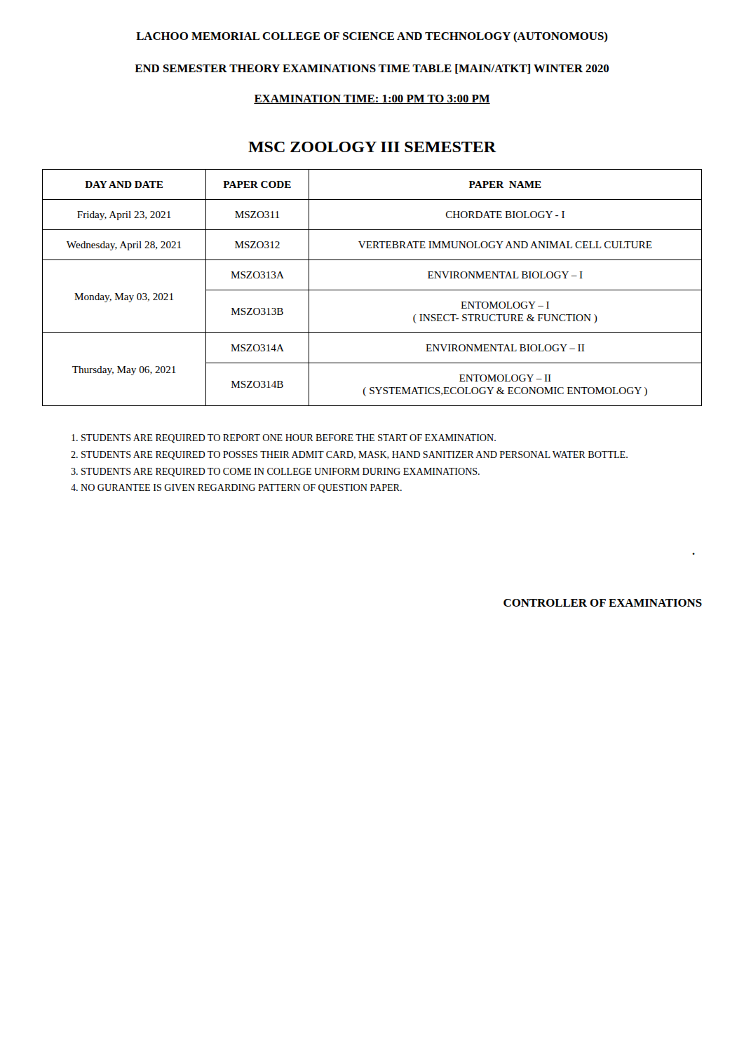LACHOO MEMORIAL COLLEGE OF SCIENCE AND TECHNOLOGY (AUTONOMOUS)
END SEMESTER THEORY EXAMINATIONS TIME TABLE [MAIN/ATKT] WINTER 2020
EXAMINATION TIME: 1:00 PM TO 3:00 PM
MSC ZOOLOGY III SEMESTER
| DAY AND DATE | PAPER CODE | PAPER NAME |
| --- | --- | --- |
| Friday, April 23, 2021 | MSZO311 | CHORDATE BIOLOGY - I |
| Wednesday, April 28, 2021 | MSZO312 | VERTEBRATE IMMUNOLOGY AND ANIMAL CELL CULTURE |
| Monday, May 03, 2021 | MSZO313A | ENVIRONMENTAL BIOLOGY – I |
| MSZO313B | ENTOMOLOGY – I ( INSECT- STRUCTURE & FUNCTION ) |
| Thursday, May 06, 2021 | MSZO314A | ENVIRONMENTAL BIOLOGY – II |
| MSZO314B | ENTOMOLOGY – II ( SYSTEMATICS,ECOLOGY & ECONOMIC ENTOMOLOGY ) |
STUDENTS ARE REQUIRED TO REPORT ONE HOUR BEFORE THE START OF EXAMINATION.
STUDENTS ARE REQUIRED TO POSSES THEIR ADMIT CARD, MASK, HAND SANITIZER AND PERSONAL WATER BOTTLE.
STUDENTS ARE REQUIRED TO COME IN COLLEGE UNIFORM DURING EXAMINATIONS.
NO GURANTEE IS GIVEN REGARDING PATTERN OF QUESTION PAPER.
.
CONTROLLER OF EXAMINATIONS